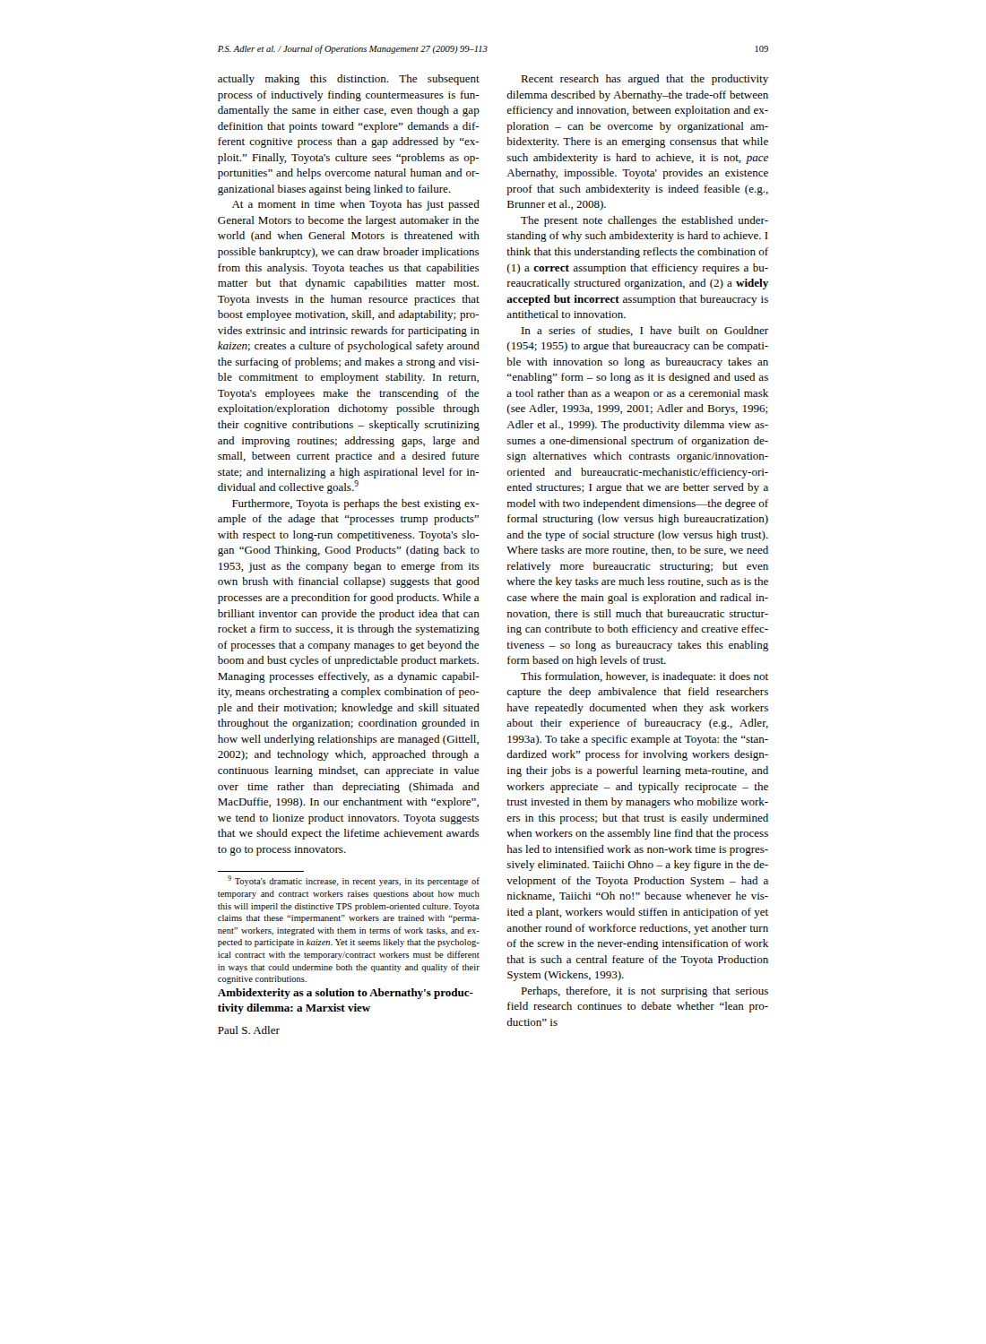P.S. Adler et al. / Journal of Operations Management 27 (2009) 99–113 109
actually making this distinction. The subsequent process of inductively finding countermeasures is fundamentally the same in either case, even though a gap definition that points toward “explore” demands a different cognitive process than a gap addressed by “exploit.” Finally, Toyota's culture sees “problems as opportunities” and helps overcome natural human and organizational biases against being linked to failure.
At a moment in time when Toyota has just passed General Motors to become the largest automaker in the world (and when General Motors is threatened with possible bankruptcy), we can draw broader implications from this analysis. Toyota teaches us that capabilities matter but that dynamic capabilities matter most. Toyota invests in the human resource practices that boost employee motivation, skill, and adaptability; provides extrinsic and intrinsic rewards for participating in kaizen; creates a culture of psychological safety around the surfacing of problems; and makes a strong and visible commitment to employment stability. In return, Toyota's employees make the transcending of the exploitation/exploration dichotomy possible through their cognitive contributions – skeptically scrutinizing and improving routines; addressing gaps, large and small, between current practice and a desired future state; and internalizing a high aspirational level for individual and collective goals.9
Furthermore, Toyota is perhaps the best existing example of the adage that “processes trump products” with respect to long-run competitiveness. Toyota's slogan “Good Thinking, Good Products” (dating back to 1953, just as the company began to emerge from its own brush with financial collapse) suggests that good processes are a precondition for good products. While a brilliant inventor can provide the product idea that can rocket a firm to success, it is through the systematizing of processes that a company manages to get beyond the boom and bust cycles of unpredictable product markets. Managing processes effectively, as a dynamic capability, means orchestrating a complex combination of people and their motivation; knowledge and skill situated throughout the organization; coordination grounded in how well underlying relationships are managed (Gittell, 2002); and technology which, approached through a continuous learning mindset, can appreciate in value over time rather than depreciating (Shimada and MacDuffie, 1998). In our enchantment with “explore”, we tend to lionize product innovators. Toyota suggests that we should expect the lifetime achievement awards to go to process innovators.
9 Toyota's dramatic increase, in recent years, in its percentage of temporary and contract workers raises questions about how much this will imperil the distinctive TPS problem-oriented culture. Toyota claims that these “impermanent” workers are trained with “permanent” workers, integrated with them in terms of work tasks, and expected to participate in kaizen. Yet it seems likely that the psychological contract with the temporary/contract workers must be different in ways that could undermine both the quantity and quality of their cognitive contributions.
Ambidexterity as a solution to Abernathy's productivity dilemma: a Marxist view
Paul S. Adler
Recent research has argued that the productivity dilemma described by Abernathy–the trade-off between efficiency and innovation, between exploitation and exploration – can be overcome by organizational ambidexterity. There is an emerging consensus that while such ambidexterity is hard to achieve, it is not, pace Abernathy, impossible. Toyota' provides an existence proof that such ambidexterity is indeed feasible (e.g., Brunner et al., 2008).
The present note challenges the established understanding of why such ambidexterity is hard to achieve. I think that this understanding reflects the combination of (1) a correct assumption that efficiency requires a bureaucratically structured organization, and (2) a widely accepted but incorrect assumption that bureaucracy is antithetical to innovation.
In a series of studies, I have built on Gouldner (1954; 1955) to argue that bureaucracy can be compatible with innovation so long as bureaucracy takes an “enabling” form – so long as it is designed and used as a tool rather than as a weapon or as a ceremonial mask (see Adler, 1993a, 1999, 2001; Adler and Borys, 1996; Adler et al., 1999). The productivity dilemma view assumes a one-dimensional spectrum of organization design alternatives which contrasts organic/innovation-oriented and bureaucratic-mechanistic/efficiency-oriented structures; I argue that we are better served by a model with two independent dimensions—the degree of formal structuring (low versus high bureaucratization) and the type of social structure (low versus high trust). Where tasks are more routine, then, to be sure, we need relatively more bureaucratic structuring; but even where the key tasks are much less routine, such as is the case where the main goal is exploration and radical innovation, there is still much that bureaucratic structuring can contribute to both efficiency and creative effectiveness – so long as bureaucracy takes this enabling form based on high levels of trust.
This formulation, however, is inadequate: it does not capture the deep ambivalence that field researchers have repeatedly documented when they ask workers about their experience of bureaucracy (e.g., Adler, 1993a). To take a specific example at Toyota: the “standardized work” process for involving workers designing their jobs is a powerful learning meta-routine, and workers appreciate – and typically reciprocate – the trust invested in them by managers who mobilize workers in this process; but that trust is easily undermined when workers on the assembly line find that the process has led to intensified work as non-work time is progressively eliminated. Taiichi Ohno – a key figure in the development of the Toyota Production System – had a nickname, Taiichi “Oh no!” because whenever he visited a plant, workers would stiffen in anticipation of yet another round of workforce reductions, yet another turn of the screw in the never-ending intensification of work that is such a central feature of the Toyota Production System (Wickens, 1993).
Perhaps, therefore, it is not surprising that serious field research continues to debate whether “lean production” is